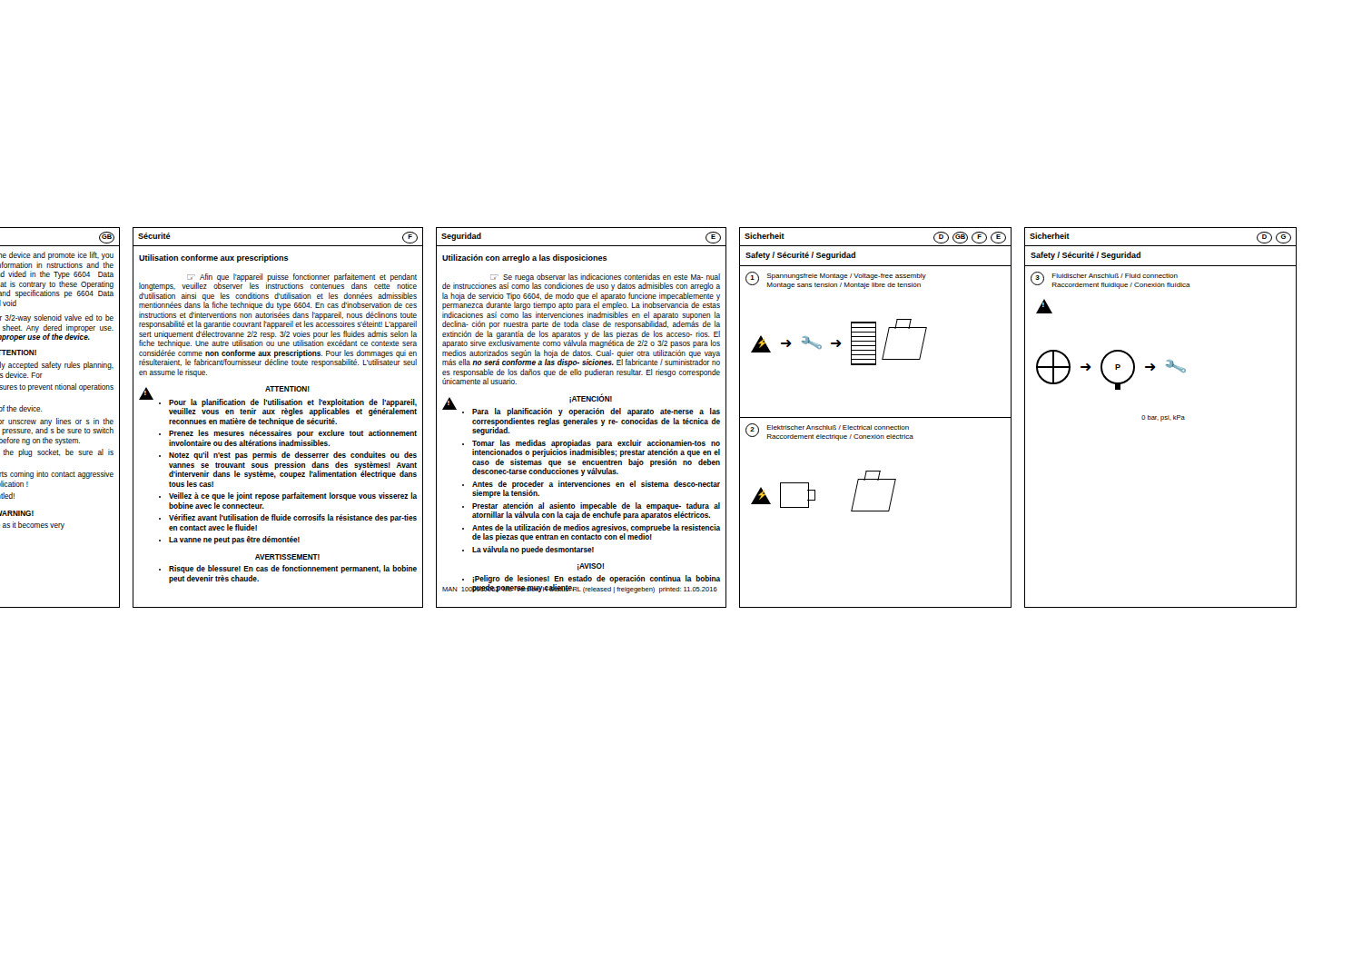GB
e the proper function of the device and promote ice lift, you must comply with the information in nstructions and the application conditions and vided in the Type 6604 Data Sheet. Usage of nner that is contrary to these Operating application conditions and specifications pe 6604 Data Sheet is improper and will void
s exclusively as a 2/2 or 3/2-way solenoid valve ed to be permissible on the data sheet. Any dered improper use. Bürkert will not be ny improper use of the device.
ATTENTION!
re to observe generally accepted safety rules planning, installing and using this device. For
ole, take suitable measures to prevent ntional operations of the device.
t impair the operation of the device.
t attempt to detach or unscrew any lines or s in the system that are under pressure, and s be sure to switch off the voltage supply before ng on the system.
attaching the coil to the plug socket, be sure al is properly seated.
k the resistance of parts coming into contact aggressive media before their application !
alve cannot be dismantled!
WARNING!
t touch the coil during use as it becomes very
Sécurité F
Utilisation conforme aux prescriptions
☞Afin que l'appareil puisse fonctionner parfaitement et pendant longtemps, veuillez observer les instructions contenues dans cette notice d'utilisation ainsi que les conditions d'utilisation et les données admissibles mentionnées dans la fiche technique du type 6604. En cas d'inobservation de ces instructions et d'interventions non autorisées dans l'appareil, nous déclinons toute responsabilité et la garantie couvrant l'appareil et les accessoires s'éteint! L'appareil sert uniquement d'électrovanne 2/2 resp. 3/2 voies pour les fluides admis selon la fiche technique. Une autre utilisation ou une utilisation excédant ce contexte sera considérée comme non conforme aux prescriptions. Pour les dommages qui en résulteraient, le fabricant/fournisseur décline toute responsabilité. L'utilisateur seul en assume le risque.
ATTENTION!
Pour la planification de l'utilisation et l'exploitation de l'appareil, veuillez vous en tenir aux règles applicables et généralement reconnues en matière de technique de sécurité.
Prenez les mesures nécessaires pour exclure tout actionnement involontaire ou des altérations inadmissibles.
Notez qu'il n'est pas permis de desserrer des conduites ou des vannes se trouvant sous pression dans des systèmes! Avant d'intervenir dans le système, coupez l'alimentation électrique dans tous les cas!
Veillez à ce que le joint repose parfaitement lorsque vous visserez la bobine avec le connecteur.
Vérifiez avant l'utilisation de fluide corrosifs la résistance des par-ties en contact avec le fluide!
La vanne ne peut pas être démontée!
AVERTISSEMENT!
Risque de blessure! En cas de fonctionnement permanent, la bobine peut devenir très chaude.
Seguridad E
Utilización con arreglo a las disposiciones
☞Se ruega observar las indicaciones contenidas en este Ma- nual de instrucciones así como las condiciones de uso y datos admisibles con arreglo a la hoja de servicio Tipo 6604, de modo que el aparato funcione impecablemente y permanezca durante largo tiempo apto para el empleo. La inobservancia de estas indicaciones así como las intervenciones inadmisibles en el aparato suponen la declina- ción por nuestra parte de toda clase de responsabilidad, además de la extinción de la garantía de los aparatos y de las piezas de los acceso- rios. El aparato sirve exclusivamente como válvula magnética de 2/2 o 3/2 pasos para los medios autorizados según la hoja de datos. Cual- quier otra utilización que vaya más ella no será conforme a las dispo- siciones. El fabricante / suministrador no es responsable de los daños que de ello pudieran resultar. El riesgo corresponde únicamente al usuario.
¡ATENCIÓN!
Para la planificación y operación del aparato ate-nerse a las correspondientes reglas generales y re- conocidas de la técnica de seguridad.
Tomar las medidas apropiadas para excluir accionamien-tos no intencionados o perjuicios inadmisibles; prestar atención a que en el caso de sistemas que se encuentren bajo presión no deben desconec-tarse conducciones y válvulas.
Antes de proceder a intervenciones en el sistema desco-nectar siempre la tensión.
Prestar atención al asiento impecable de la empaque- tadura al atornillar la válvula con la caja de enchufe para aparatos eléctricos.
Antes de la utilización de medios agresivos, compruebe la resistencia de las piezas que entran en contacto con el medio!
La válvula no puede desmontarse!
¡AVISO!
¡Peligro de lesiones! En estado de operación continua la bobina puede ponerse muy caliente.
MAN 1000010062 ML Version: H Status: RL (released | freigegeben) printed: 11.05.2016
Sicherheit D GB F E
Safety / Sécurité / Seguridad
1 Spannungsfreie Montage / Voltage-free assembly
Montage sans tension / Montaje libre de tensión
➜ 🔧 ➜
2 Elektrischer Anschluß / Electrical connection
Raccordement électrique / Conexión eléctrica
Sicherheit D G
Safety / Sécurité / Seguridad
3 Fluidischer Anschluß / Fluid connection
Raccordement fluidique / Conexión fluídica
➜
P
➜ 🔧
0 bar, psi, kPa